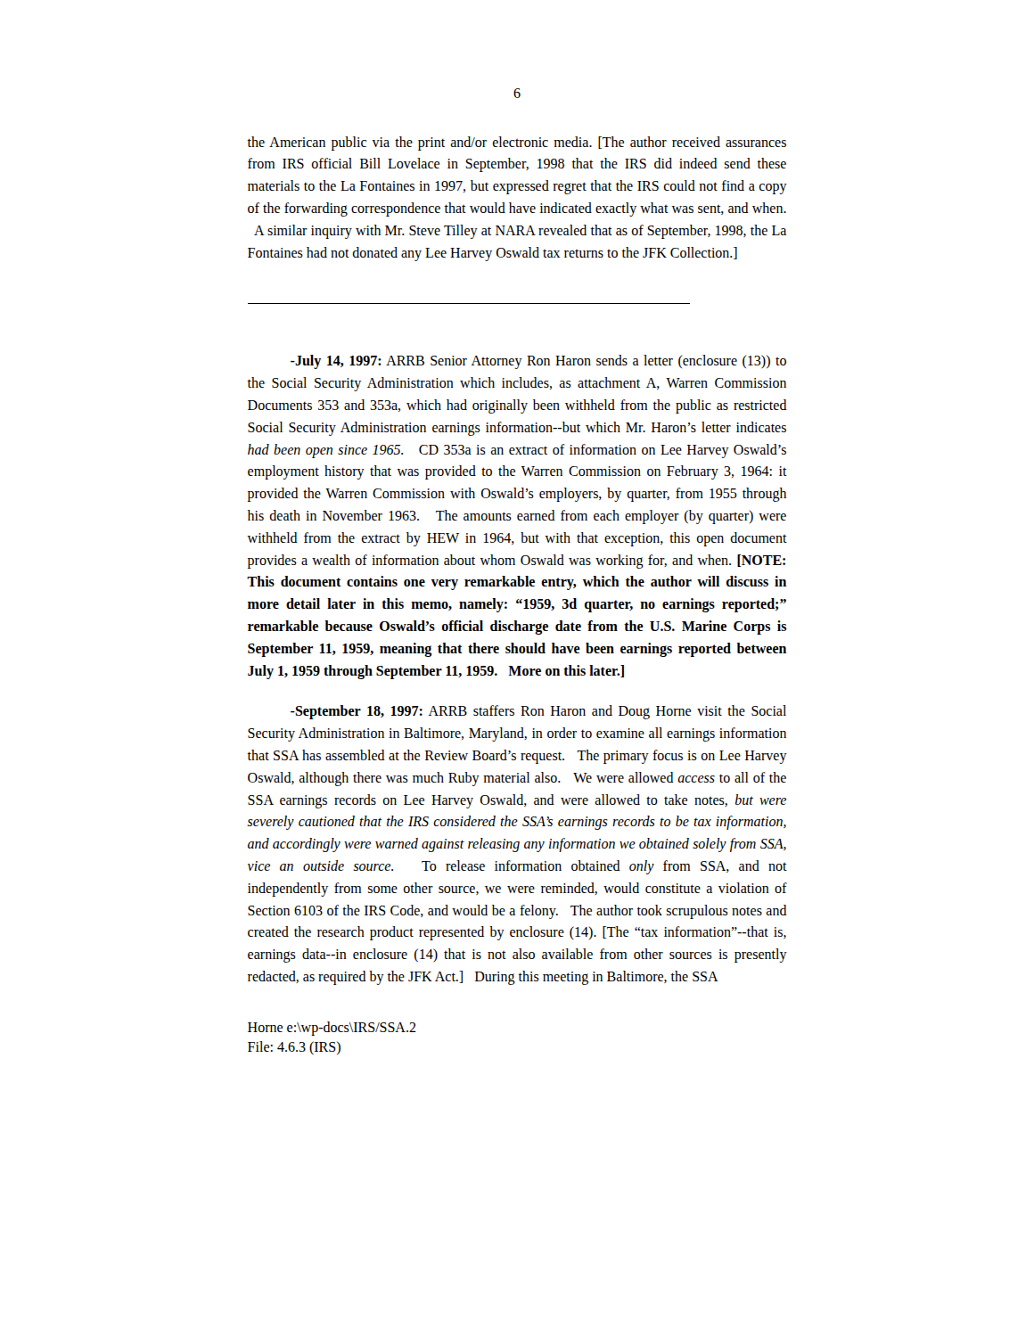6
the American public via the print and/or electronic media. [The author received assurances from IRS official Bill Lovelace in September, 1998 that the IRS did indeed send these materials to the La Fontaines in 1997, but expressed regret that the IRS could not find a copy of the forwarding correspondence that would have indicated exactly what was sent, and when. A similar inquiry with Mr. Steve Tilley at NARA revealed that as of September, 1998, the La Fontaines had not donated any Lee Harvey Oswald tax returns to the JFK Collection.]
-July 14, 1997: ARRB Senior Attorney Ron Haron sends a letter (enclosure (13)) to the Social Security Administration which includes, as attachment A, Warren Commission Documents 353 and 353a, which had originally been withheld from the public as restricted Social Security Administration earnings information--but which Mr. Haron’s letter indicates had been open since 1965. CD 353a is an extract of information on Lee Harvey Oswald’s employment history that was provided to the Warren Commission on February 3, 1964: it provided the Warren Commission with Oswald’s employers, by quarter, from 1955 through his death in November 1963. The amounts earned from each employer (by quarter) were withheld from the extract by HEW in 1964, but with that exception, this open document provides a wealth of information about whom Oswald was working for, and when. [NOTE: This document contains one very remarkable entry, which the author will discuss in more detail later in this memo, namely: “1959, 3d quarter, no earnings reported;” remarkable because Oswald’s official discharge date from the U.S. Marine Corps is September 11, 1959, meaning that there should have been earnings reported between July 1, 1959 through September 11, 1959. More on this later.]
-September 18, 1997: ARRB staffers Ron Haron and Doug Horne visit the Social Security Administration in Baltimore, Maryland, in order to examine all earnings information that SSA has assembled at the Review Board’s request. The primary focus is on Lee Harvey Oswald, although there was much Ruby material also. We were allowed access to all of the SSA earnings records on Lee Harvey Oswald, and were allowed to take notes, but were severely cautioned that the IRS considered the SSA’s earnings records to be tax information, and accordingly were warned against releasing any information we obtained solely from SSA, vice an outside source. To release information obtained only from SSA, and not independently from some other source, we were reminded, would constitute a violation of Section 6103 of the IRS Code, and would be a felony. The author took scrupulous notes and created the research product represented by enclosure (14). [The “tax information”--that is, earnings data--in enclosure (14) that is not also available from other sources is presently redacted, as required by the JFK Act.] During this meeting in Baltimore, the SSA
Horne e:\wp-docs\IRS/SSA.2
File: 4.6.3 (IRS)